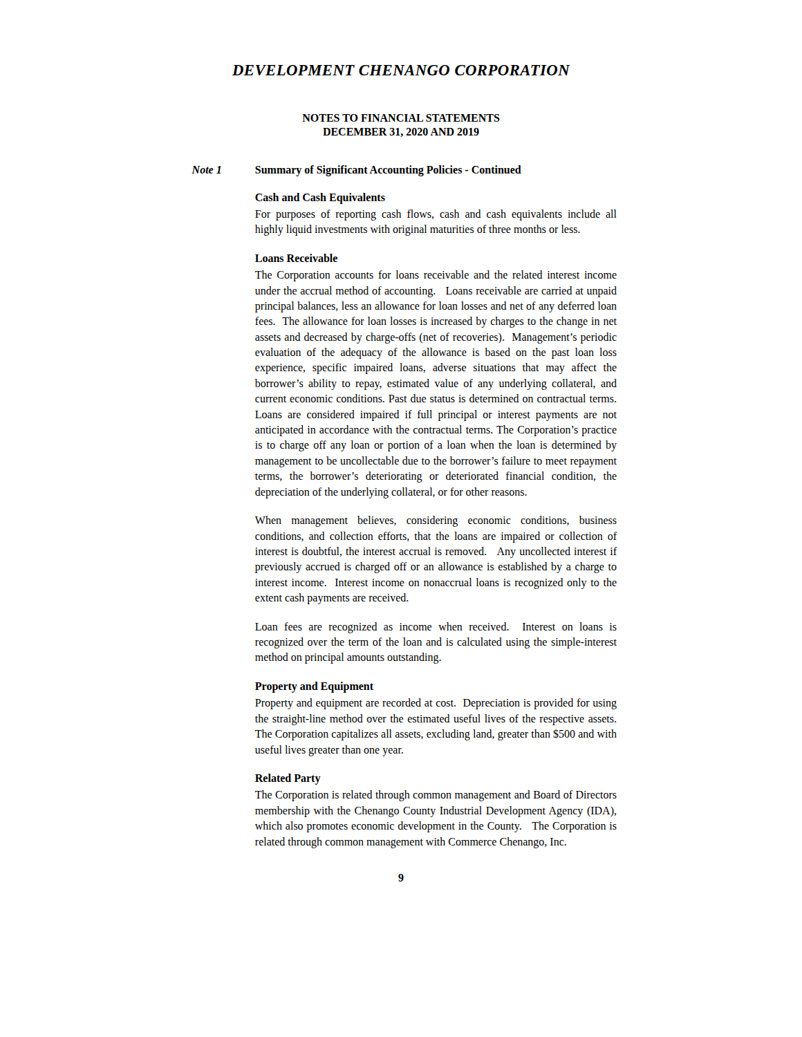DEVELOPMENT CHENANGO CORPORATION
NOTES TO FINANCIAL STATEMENTS
DECEMBER 31, 2020 AND 2019
Note 1
Summary of Significant Accounting Policies - Continued
Cash and Cash Equivalents
For purposes of reporting cash flows, cash and cash equivalents include all highly liquid investments with original maturities of three months or less.
Loans Receivable
The Corporation accounts for loans receivable and the related interest income under the accrual method of accounting. Loans receivable are carried at unpaid principal balances, less an allowance for loan losses and net of any deferred loan fees. The allowance for loan losses is increased by charges to the change in net assets and decreased by charge-offs (net of recoveries). Management’s periodic evaluation of the adequacy of the allowance is based on the past loan loss experience, specific impaired loans, adverse situations that may affect the borrower’s ability to repay, estimated value of any underlying collateral, and current economic conditions. Past due status is determined on contractual terms. Loans are considered impaired if full principal or interest payments are not anticipated in accordance with the contractual terms. The Corporation’s practice is to charge off any loan or portion of a loan when the loan is determined by management to be uncollectable due to the borrower’s failure to meet repayment terms, the borrower’s deteriorating or deteriorated financial condition, the depreciation of the underlying collateral, or for other reasons.
When management believes, considering economic conditions, business conditions, and collection efforts, that the loans are impaired or collection of interest is doubtful, the interest accrual is removed. Any uncollected interest if previously accrued is charged off or an allowance is established by a charge to interest income. Interest income on nonaccrual loans is recognized only to the extent cash payments are received.
Loan fees are recognized as income when received. Interest on loans is recognized over the term of the loan and is calculated using the simple-interest method on principal amounts outstanding.
Property and Equipment
Property and equipment are recorded at cost. Depreciation is provided for using the straight-line method over the estimated useful lives of the respective assets. The Corporation capitalizes all assets, excluding land, greater than $500 and with useful lives greater than one year.
Related Party
The Corporation is related through common management and Board of Directors membership with the Chenango County Industrial Development Agency (IDA), which also promotes economic development in the County. The Corporation is related through common management with Commerce Chenango, Inc.
9